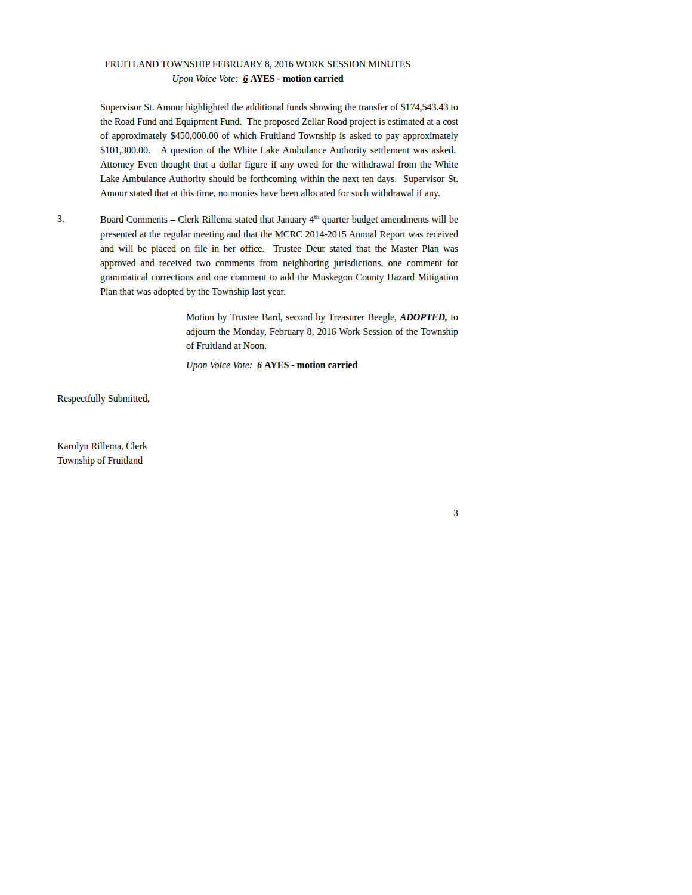FRUITLAND TOWNSHIP FEBRUARY 8, 2016 WORK SESSION MINUTES Upon Voice Vote: 6 AYES - motion carried
Supervisor St. Amour highlighted the additional funds showing the transfer of $174,543.43 to the Road Fund and Equipment Fund. The proposed Zellar Road project is estimated at a cost of approximately $450,000.00 of which Fruitland Township is asked to pay approximately $101,300.00. A question of the White Lake Ambulance Authority settlement was asked. Attorney Even thought that a dollar figure if any owed for the withdrawal from the White Lake Ambulance Authority should be forthcoming within the next ten days. Supervisor St. Amour stated that at this time, no monies have been allocated for such withdrawal if any.
3.
Board Comments – Clerk Rillema stated that January 4th quarter budget amendments will be presented at the regular meeting and that the MCRC 2014-2015 Annual Report was received and will be placed on file in her office. Trustee Deur stated that the Master Plan was approved and received two comments from neighboring jurisdictions, one comment for grammatical corrections and one comment to add the Muskegon County Hazard Mitigation Plan that was adopted by the Township last year.
Motion by Trustee Bard, second by Treasurer Beegle, ADOPTED, to adjourn the Monday, February 8, 2016 Work Session of the Township of Fruitland at Noon.
Upon Voice Vote: 6 AYES - motion carried
Respectfully Submitted,
Karolyn Rillema, Clerk
Township of Fruitland
3